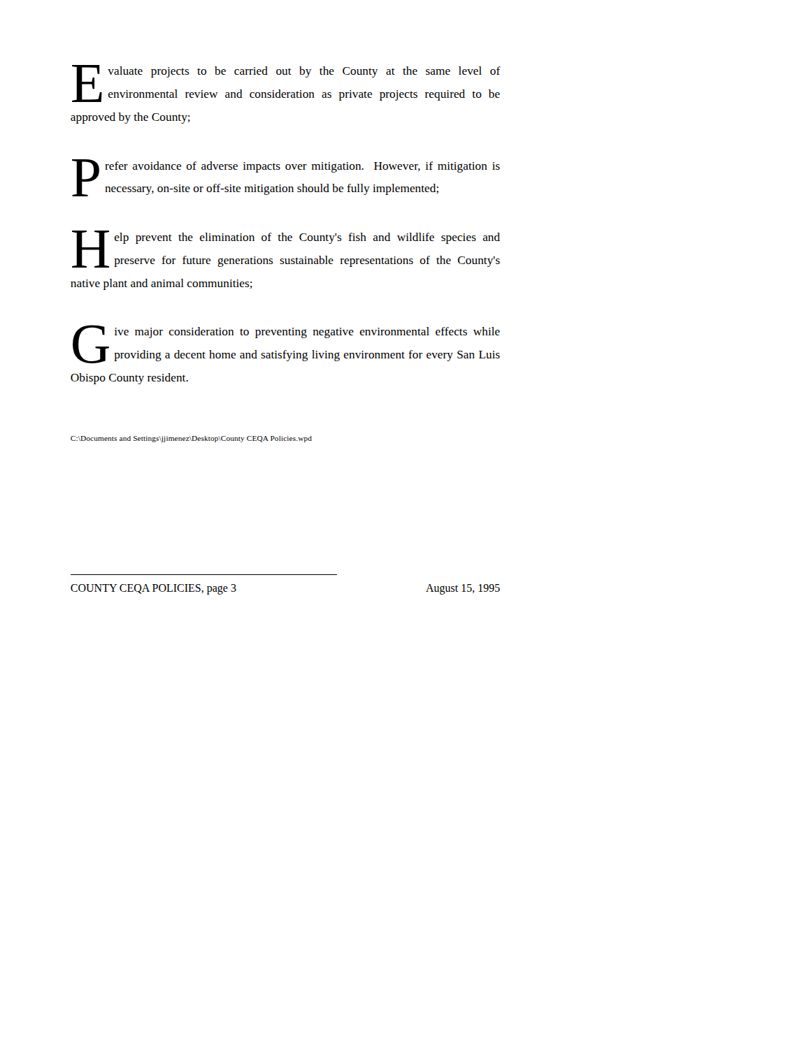E
valuate projects to be carried out by the County at the same level of environmental review and consideration as private projects required to be approved by the County;
P
refer avoidance of adverse impacts over mitigation. However, if mitigation is necessary, on-site or off-site mitigation should be fully implemented;
H
elp prevent the elimination of the County's fish and wildlife species and preserve for future generations sustainable representations of the County's native plant and animal communities;
G
ive major consideration to preventing negative environmental effects while providing a decent home and satisfying living environment for every San Luis Obispo County resident.
C:\Documents and Settings\jjimenez\Desktop\County CEQA Policies.wpd
COUNTY CEQA POLICIES, page 3 August 15, 1995